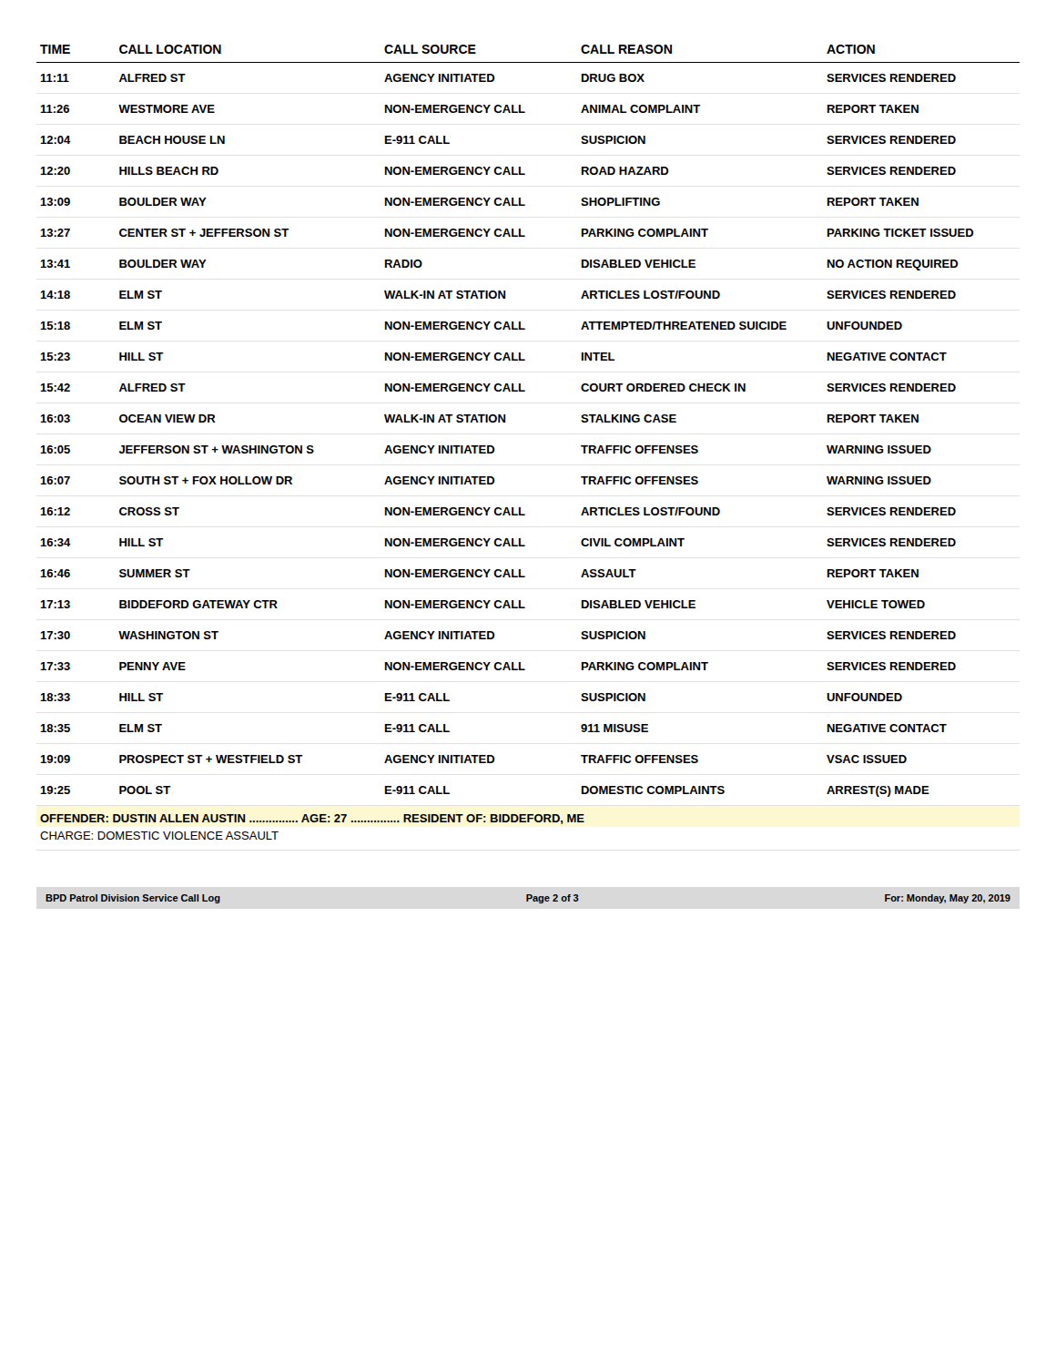| TIME | CALL LOCATION | CALL SOURCE | CALL REASON | ACTION |
| --- | --- | --- | --- | --- |
| 11:11 | ALFRED ST | AGENCY INITIATED | DRUG BOX | SERVICES RENDERED |
| 11:26 | WESTMORE AVE | NON-EMERGENCY CALL | ANIMAL COMPLAINT | REPORT TAKEN |
| 12:04 | BEACH HOUSE LN | E-911 CALL | SUSPICION | SERVICES RENDERED |
| 12:20 | HILLS BEACH RD | NON-EMERGENCY CALL | ROAD HAZARD | SERVICES RENDERED |
| 13:09 | BOULDER WAY | NON-EMERGENCY CALL | SHOPLIFTING | REPORT TAKEN |
| 13:27 | CENTER ST + JEFFERSON ST | NON-EMERGENCY CALL | PARKING COMPLAINT | PARKING TICKET ISSUED |
| 13:41 | BOULDER WAY | RADIO | DISABLED VEHICLE | NO ACTION REQUIRED |
| 14:18 | ELM ST | WALK-IN AT STATION | ARTICLES LOST/FOUND | SERVICES RENDERED |
| 15:18 | ELM ST | NON-EMERGENCY CALL | ATTEMPTED/THREATENED SUICIDE | UNFOUNDED |
| 15:23 | HILL ST | NON-EMERGENCY CALL | INTEL | NEGATIVE CONTACT |
| 15:42 | ALFRED ST | NON-EMERGENCY CALL | COURT ORDERED CHECK IN | SERVICES RENDERED |
| 16:03 | OCEAN VIEW DR | WALK-IN AT STATION | STALKING CASE | REPORT TAKEN |
| 16:05 | JEFFERSON ST + WASHINGTON S | AGENCY INITIATED | TRAFFIC OFFENSES | WARNING ISSUED |
| 16:07 | SOUTH ST + FOX HOLLOW DR | AGENCY INITIATED | TRAFFIC OFFENSES | WARNING ISSUED |
| 16:12 | CROSS ST | NON-EMERGENCY CALL | ARTICLES LOST/FOUND | SERVICES RENDERED |
| 16:34 | HILL ST | NON-EMERGENCY CALL | CIVIL COMPLAINT | SERVICES RENDERED |
| 16:46 | SUMMER ST | NON-EMERGENCY CALL | ASSAULT | REPORT TAKEN |
| 17:13 | BIDDEFORD GATEWAY CTR | NON-EMERGENCY CALL | DISABLED VEHICLE | VEHICLE TOWED |
| 17:30 | WASHINGTON ST | AGENCY INITIATED | SUSPICION | SERVICES RENDERED |
| 17:33 | PENNY AVE | NON-EMERGENCY CALL | PARKING COMPLAINT | SERVICES RENDERED |
| 18:33 | HILL ST | E-911 CALL | SUSPICION | UNFOUNDED |
| 18:35 | ELM ST | E-911 CALL | 911 MISUSE | NEGATIVE CONTACT |
| 19:09 | PROSPECT ST + WESTFIELD ST | AGENCY INITIATED | TRAFFIC OFFENSES | VSAC ISSUED |
| 19:25 | POOL ST | E-911 CALL | DOMESTIC COMPLAINTS | ARREST(S) MADE |
| OFFENDER: DUSTIN ALLEN AUSTIN ............... AGE: 27 ............... RESIDENT OF: BIDDEFORD, ME |
| CHARGE: DOMESTIC VIOLENCE ASSAULT |
BPD Patrol Division Service Call Log
Page 2 of 3
For: Monday, May 20, 2019